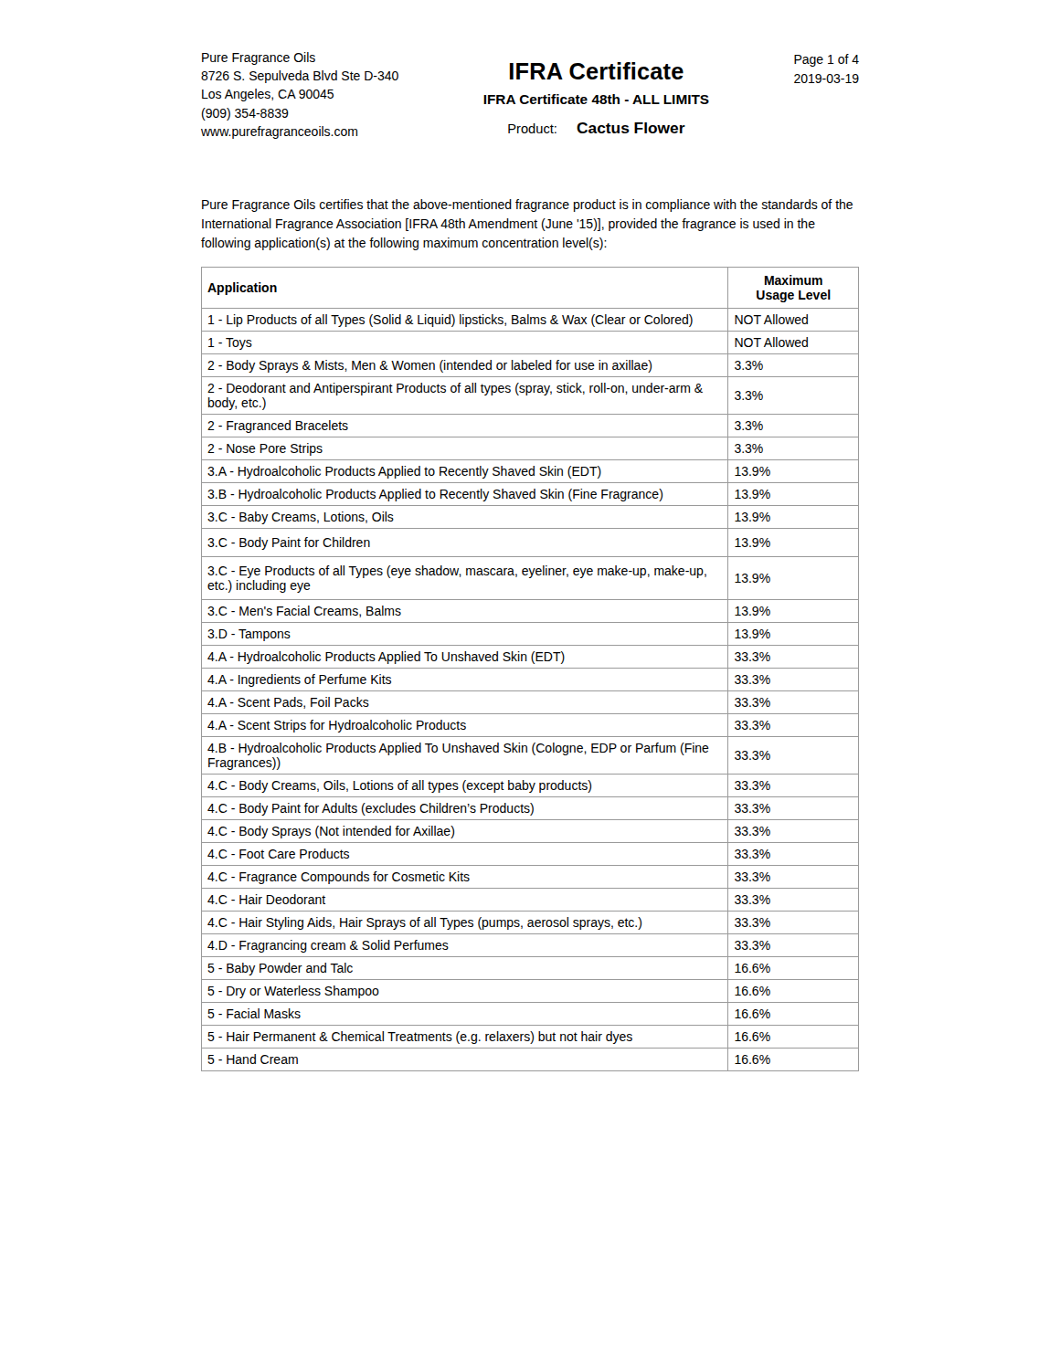Pure Fragrance Oils
8726 S. Sepulveda Blvd Ste D-340
Los Angeles, CA 90045
(909) 354-8839
www.purefragranceoils.com
IFRA Certificate
IFRA Certificate 48th - ALL LIMITS
Product: Cactus Flower
Page 1 of 4
2019-03-19
Pure Fragrance Oils certifies that the above-mentioned fragrance product is in compliance with the standards of the International Fragrance Association [IFRA 48th Amendment (June '15)], provided the fragrance is used in the following application(s) at the following maximum concentration level(s):
| Application | Maximum Usage Level |
| --- | --- |
| 1 - Lip Products of all Types (Solid & Liquid) lipsticks, Balms & Wax (Clear or Colored) | NOT Allowed |
| 1 - Toys | NOT Allowed |
| 2 - Body Sprays & Mists, Men & Women (intended or labeled for use in axillae) | 3.3% |
| 2 - Deodorant and Antiperspirant Products of all types (spray, stick, roll-on, under-arm & body, etc.) | 3.3% |
| 2 - Fragranced Bracelets | 3.3% |
| 2 - Nose Pore Strips | 3.3% |
| 3.A - Hydroalcoholic Products Applied to Recently Shaved Skin (EDT) | 13.9% |
| 3.B - Hydroalcoholic Products Applied to Recently Shaved Skin (Fine Fragrance) | 13.9% |
| 3.C - Baby Creams, Lotions, Oils | 13.9% |
| 3.C - Body Paint for Children | 13.9% |
| 3.C - Eye Products of all Types (eye shadow, mascara, eyeliner, eye make-up, make-up, etc.) including eye | 13.9% |
| 3.C - Men's Facial Creams, Balms | 13.9% |
| 3.D - Tampons | 13.9% |
| 4.A - Hydroalcoholic Products Applied To Unshaved Skin (EDT) | 33.3% |
| 4.A - Ingredients of Perfume Kits | 33.3% |
| 4.A - Scent Pads, Foil Packs | 33.3% |
| 4.A - Scent Strips for Hydroalcoholic Products | 33.3% |
| 4.B - Hydroalcoholic Products Applied To Unshaved Skin (Cologne, EDP or Parfum (Fine Fragrances)) | 33.3% |
| 4.C - Body Creams, Oils, Lotions of all types (except baby products) | 33.3% |
| 4.C - Body Paint for Adults (excludes Children’s Products) | 33.3% |
| 4.C - Body Sprays (Not intended for Axillae) | 33.3% |
| 4.C - Foot Care Products | 33.3% |
| 4.C - Fragrance Compounds for Cosmetic Kits | 33.3% |
| 4.C - Hair Deodorant | 33.3% |
| 4.C - Hair Styling Aids, Hair Sprays of all Types (pumps, aerosol sprays, etc.) | 33.3% |
| 4.D - Fragrancing cream & Solid Perfumes | 33.3% |
| 5 - Baby Powder and Talc | 16.6% |
| 5 - Dry or Waterless Shampoo | 16.6% |
| 5 - Facial Masks | 16.6% |
| 5 - Hair Permanent & Chemical Treatments (e.g. relaxers) but not hair dyes | 16.6% |
| 5 - Hand Cream | 16.6% |